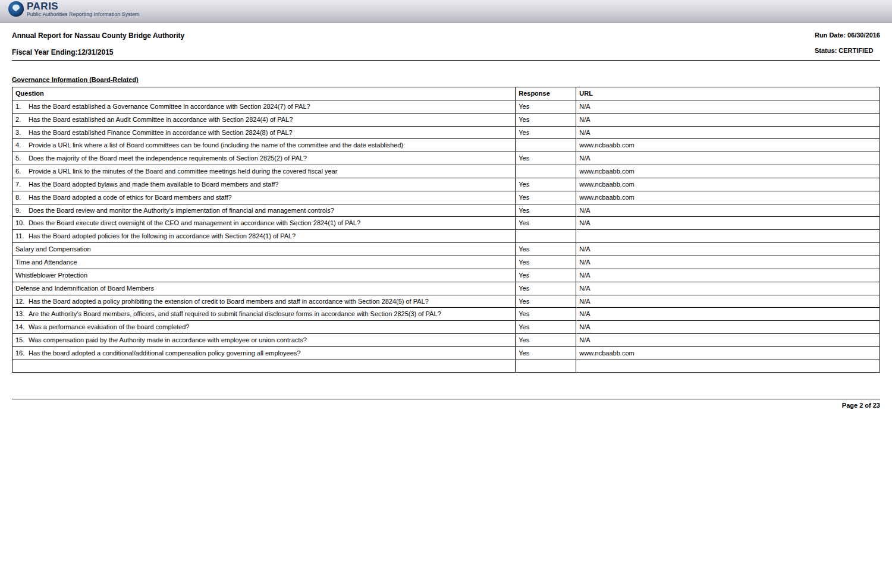PARIS
Public Authorities Reporting Information System
Run Date: 06/30/2016
Status: CERTIFIED
Annual Report for Nassau County Bridge Authority
Fiscal Year Ending:12/31/2015
Governance Information (Board-Related)
| Question | Response | URL |
| --- | --- | --- |
| 1. Has the Board established a Governance Committee in accordance with Section 2824(7) of PAL? | Yes | N/A |
| 2. Has the Board established an Audit Committee in accordance with Section 2824(4) of PAL? | Yes | N/A |
| 3. Has the Board established Finance Committee in accordance with Section 2824(8) of PAL? | Yes | N/A |
| 4. Provide a URL link where a list of Board committees can be found (including the name of the committee and the date established): | | www.ncbaabb.com |
| 5. Does the majority of the Board meet the independence requirements of Section 2825(2) of PAL? | Yes | N/A |
| 6. Provide a URL link to the minutes of the Board and committee meetings held during the covered fiscal year | | www.ncbaabb.com |
| 7. Has the Board adopted bylaws and made them available to Board members and staff? | Yes | www.ncbaabb.com |
| 8. Has the Board adopted a code of ethics for Board members and staff? | Yes | www.ncbaabb.com |
| 9. Does the Board review and monitor the Authority's implementation of financial and management controls? | Yes | N/A |
| 10. Does the Board execute direct oversight of the CEO and management in accordance with Section 2824(1) of PAL? | Yes | N/A |
| 11. Has the Board adopted policies for the following in accordance with Section 2824(1) of PAL? | | |
| Salary and Compensation | Yes | N/A |
| Time and Attendance | Yes | N/A |
| Whistleblower Protection | Yes | N/A |
| Defense and Indemnification of Board Members | Yes | N/A |
| 12. Has the Board adopted a policy prohibiting the extension of credit to Board members and staff in accordance with Section 2824(5) of PAL? | Yes | N/A |
| 13. Are the Authority's Board members, officers, and staff required to submit financial disclosure forms in accordance with Section 2825(3) of PAL? | Yes | N/A |
| 14. Was a performance evaluation of the board completed? | Yes | N/A |
| 15. Was compensation paid by the Authority made in accordance with employee or union contracts? | Yes | N/A |
| 16. Has the board adopted a conditional/additional compensation policy governing all employees? | Yes | www.ncbaabb.com |
Page 2 of 23